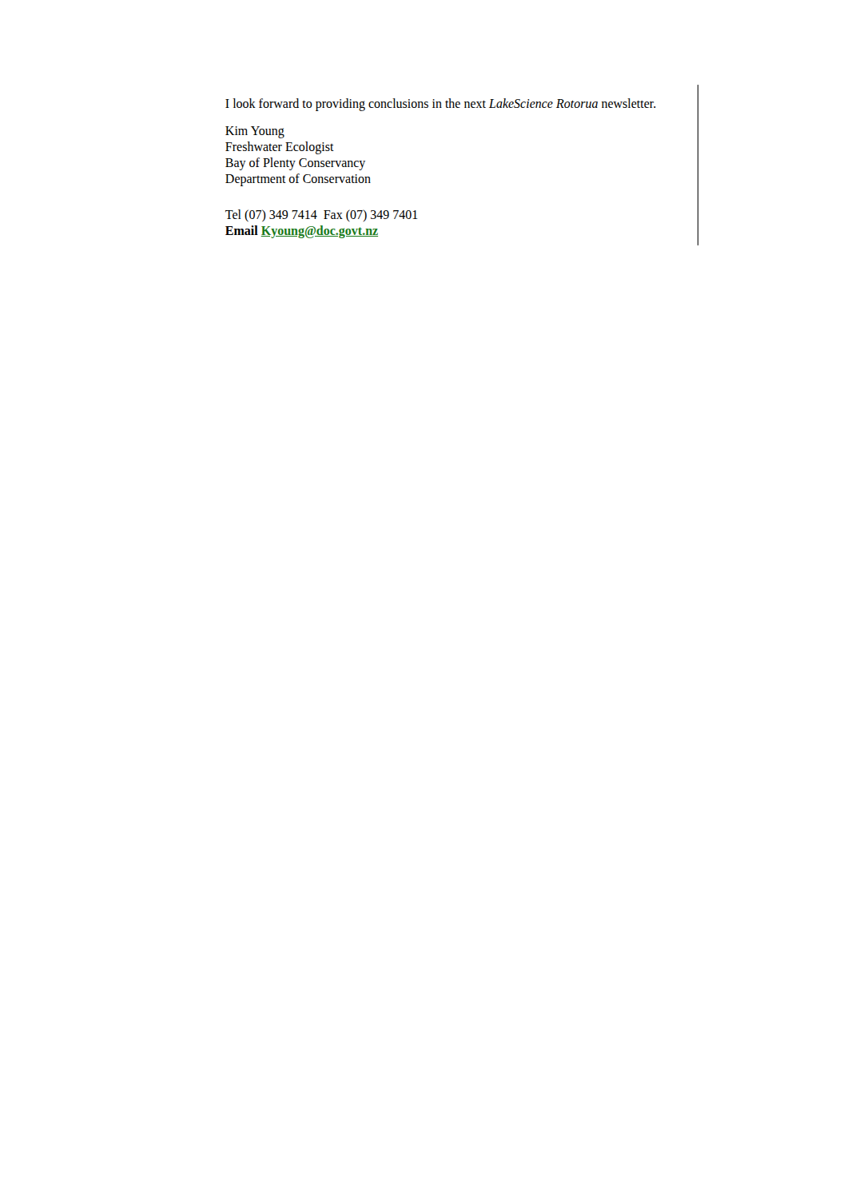I look forward to providing conclusions in the next LakeScience Rotorua newsletter.
Kim Young
Freshwater Ecologist
Bay of Plenty Conservancy
Department of Conservation
Tel (07) 349 7414 Fax (07) 349 7401
Email Kyoung@doc.govt.nz